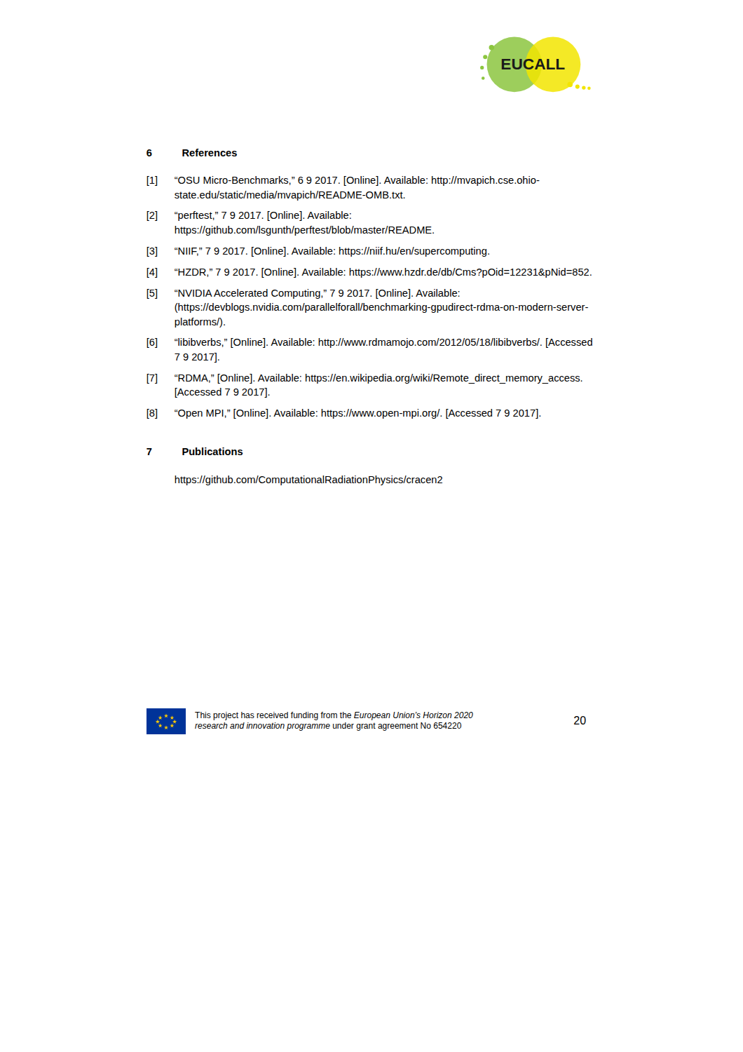EUCALL
6 References
[1]“OSU Micro-Benchmarks,” 6 9 2017. [Online]. Available: http://mvapich.cse.ohio-state.edu/static/media/mvapich/README-OMB.txt.
[2]“perftest,” 7 9 2017. [Online]. Available: https://github.com/lsgunth/perftest/blob/master/README.
[3]“NIIF,” 7 9 2017. [Online]. Available: https://niif.hu/en/supercomputing.
[4]“HZDR,” 7 9 2017. [Online]. Available: https://www.hzdr.de/db/Cms?pOid=12231&pNid=852.
[5]“NVIDIA Accelerated Computing,” 7 9 2017. [Online]. Available: (https://devblogs.nvidia.com/parallelforall/benchmarking-gpudirect-rdma-on-modern-server-platforms/).
[6]“libibverbs,” [Online]. Available: http://www.rdmamojo.com/2012/05/18/libibverbs/. [Accessed 7 9 2017].
[7]“RDMA,” [Online]. Available: https://en.wikipedia.org/wiki/Remote_direct_memory_access. [Accessed 7 9 2017].
[8]“Open MPI,” [Online]. Available: https://www.open-mpi.org/. [Accessed 7 9 2017].
7 Publications
https://github.com/ComputationalRadiationPhysics/cracen2
This project has received funding from the European Union’s Horizon 2020
research and innovation programme under grant agreement No 654220
20